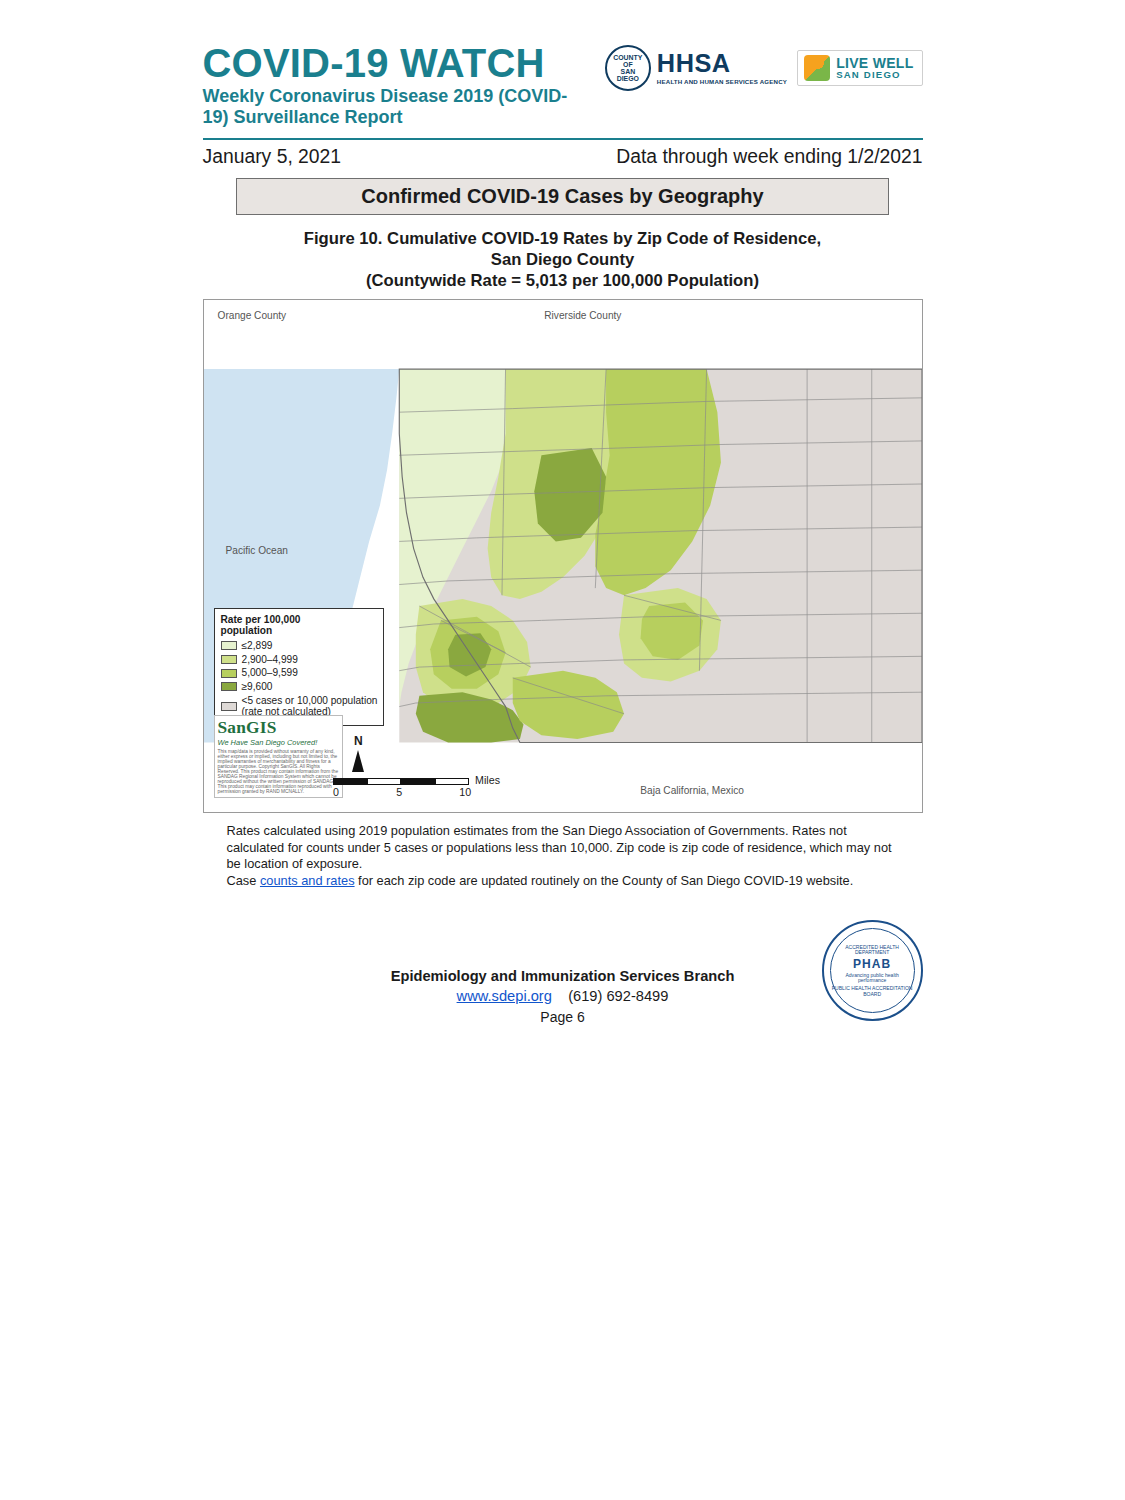COVID-19 WATCH
Weekly Coronavirus Disease 2019 (COVID-19) Surveillance Report
COUNTY OF
SAN DIEGO
HHSA HEALTH AND HUMAN SERVICES AGENCY
LIVE WELL
SAN DIEGO
January 5, 2021 Data through week ending 1/2/2021
Confirmed COVID-19 Cases by Geography
Figure 10. Cumulative COVID-19 Rates by Zip Code of Residence,
San Diego County
(Countywide Rate = 5,013 per 100,000 Population)
Orange County Riverside County Pacific Ocean Baja California, Mexico
Rate per 100,000
population
≤2,899
2,900–4,999
5,000–9,599
≥9,600
<5 cases or 10,000 population
(rate not calculated)
N
San GIS
We Have San Diego Covered!
This map/data is provided without warranty of any kind, either express or implied, including but not limited to, the implied warranties of merchantability and fitness for a particular purpose. Copyright SanGIS. All Rights Reserved. This product may contain information from the SANDAG Regional Information System which cannot be reproduced without the written permission of SANDAG. This product may contain information reproduced with permission granted by RAND MCNALLY.
0510
Miles
Rates calculated using 2019 population estimates from the San Diego Association of Governments. Rates not calculated for counts under 5 cases or populations less than 10,000. Zip code is zip code of residence, which may not be location of exposure.
Case counts and rates for each zip code are updated routinely on the County of San Diego COVID-19 website.
Epidemiology and Immunization Services Branch
www.sdepi.org (619) 692-8499
Page 6
ACCREDITED HEALTH DEPARTMENT
PHAB
Advancing public health performance
PUBLIC HEALTH ACCREDITATION BOARD